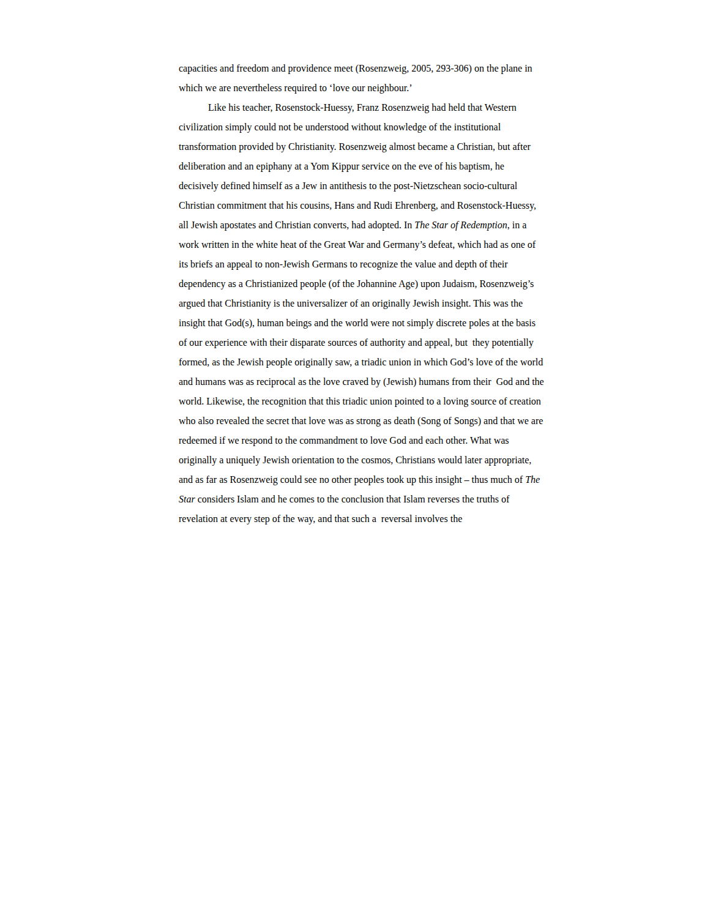capacities and freedom and providence meet (Rosenzweig, 2005, 293-306) on the plane in which we are nevertheless required to ‘love our neighbour.’
Like his teacher, Rosenstock-Huessy, Franz Rosenzweig had held that Western civilization simply could not be understood without knowledge of the institutional transformation provided by Christianity. Rosenzweig almost became a Christian, but after deliberation and an epiphany at a Yom Kippur service on the eve of his baptism, he decisively defined himself as a Jew in antithesis to the post-Nietzschean socio-cultural Christian commitment that his cousins, Hans and Rudi Ehrenberg, and Rosenstock-Huessy, all Jewish apostates and Christian converts, had adopted. In The Star of Redemption, in a work written in the white heat of the Great War and Germany’s defeat, which had as one of its briefs an appeal to non-Jewish Germans to recognize the value and depth of their dependency as a Christianized people (of the Johannine Age) upon Judaism, Rosenzweig’s argued that Christianity is the universalizer of an originally Jewish insight. This was the insight that God(s), human beings and the world were not simply discrete poles at the basis of our experience with their disparate sources of authority and appeal, but they potentially formed, as the Jewish people originally saw, a triadic union in which God’s love of the world and humans was as reciprocal as the love craved by (Jewish) humans from their God and the world. Likewise, the recognition that this triadic union pointed to a loving source of creation who also revealed the secret that love was as strong as death (Song of Songs) and that we are redeemed if we respond to the commandment to love God and each other. What was originally a uniquely Jewish orientation to the cosmos, Christians would later appropriate, and as far as Rosenzweig could see no other peoples took up this insight – thus much of The Star considers Islam and he comes to the conclusion that Islam reverses the truths of revelation at every step of the way, and that such a reversal involves the